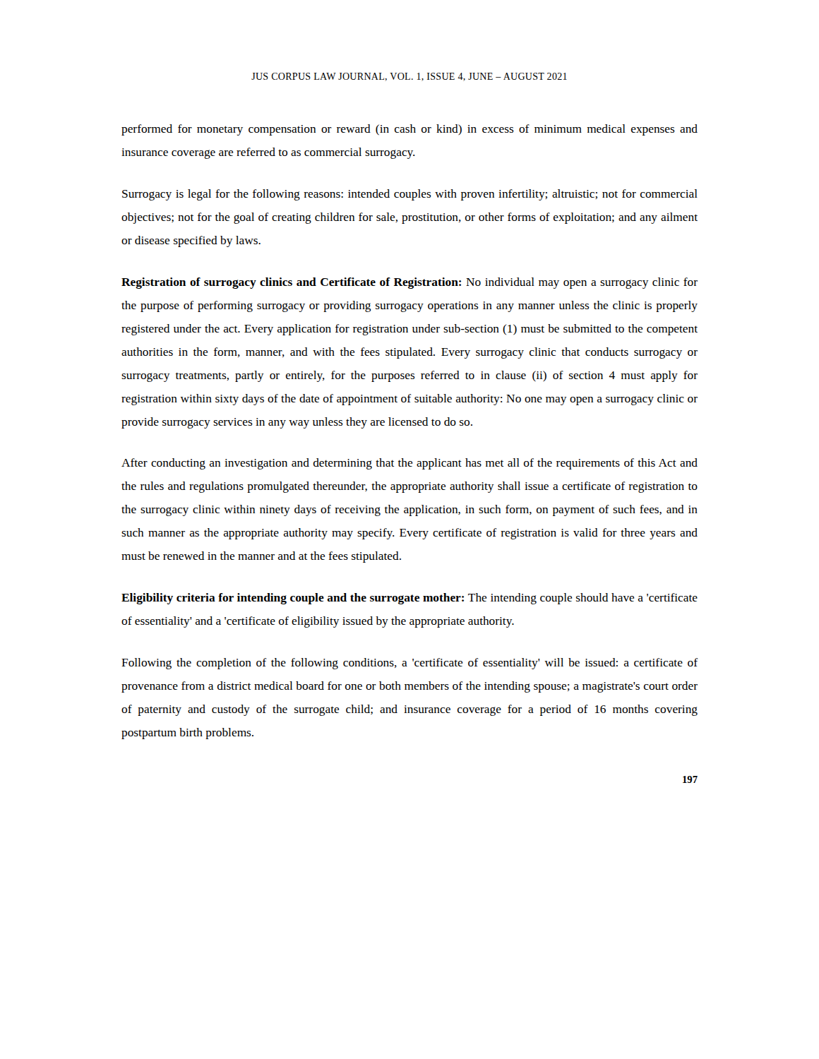Jus Corpus Law Journal, Vol. 1, Issue 4, June – August 2021
performed for monetary compensation or reward (in cash or kind) in excess of minimum medical expenses and insurance coverage are referred to as commercial surrogacy.
Surrogacy is legal for the following reasons: intended couples with proven infertility; altruistic; not for commercial objectives; not for the goal of creating children for sale, prostitution, or other forms of exploitation; and any ailment or disease specified by laws.
Registration of surrogacy clinics and Certificate of Registration: No individual may open a surrogacy clinic for the purpose of performing surrogacy or providing surrogacy operations in any manner unless the clinic is properly registered under the act. Every application for registration under sub-section (1) must be submitted to the competent authorities in the form, manner, and with the fees stipulated. Every surrogacy clinic that conducts surrogacy or surrogacy treatments, partly or entirely, for the purposes referred to in clause (ii) of section 4 must apply for registration within sixty days of the date of appointment of suitable authority: No one may open a surrogacy clinic or provide surrogacy services in any way unless they are licensed to do so.
After conducting an investigation and determining that the applicant has met all of the requirements of this Act and the rules and regulations promulgated thereunder, the appropriate authority shall issue a certificate of registration to the surrogacy clinic within ninety days of receiving the application, in such form, on payment of such fees, and in such manner as the appropriate authority may specify. Every certificate of registration is valid for three years and must be renewed in the manner and at the fees stipulated.
Eligibility criteria for intending couple and the surrogate mother: The intending couple should have a 'certificate of essentiality' and a 'certificate of eligibility issued by the appropriate authority.
Following the completion of the following conditions, a 'certificate of essentiality' will be issued: a certificate of provenance from a district medical board for one or both members of the intending spouse; a magistrate's court order of paternity and custody of the surrogate child; and insurance coverage for a period of 16 months covering postpartum birth problems.
197